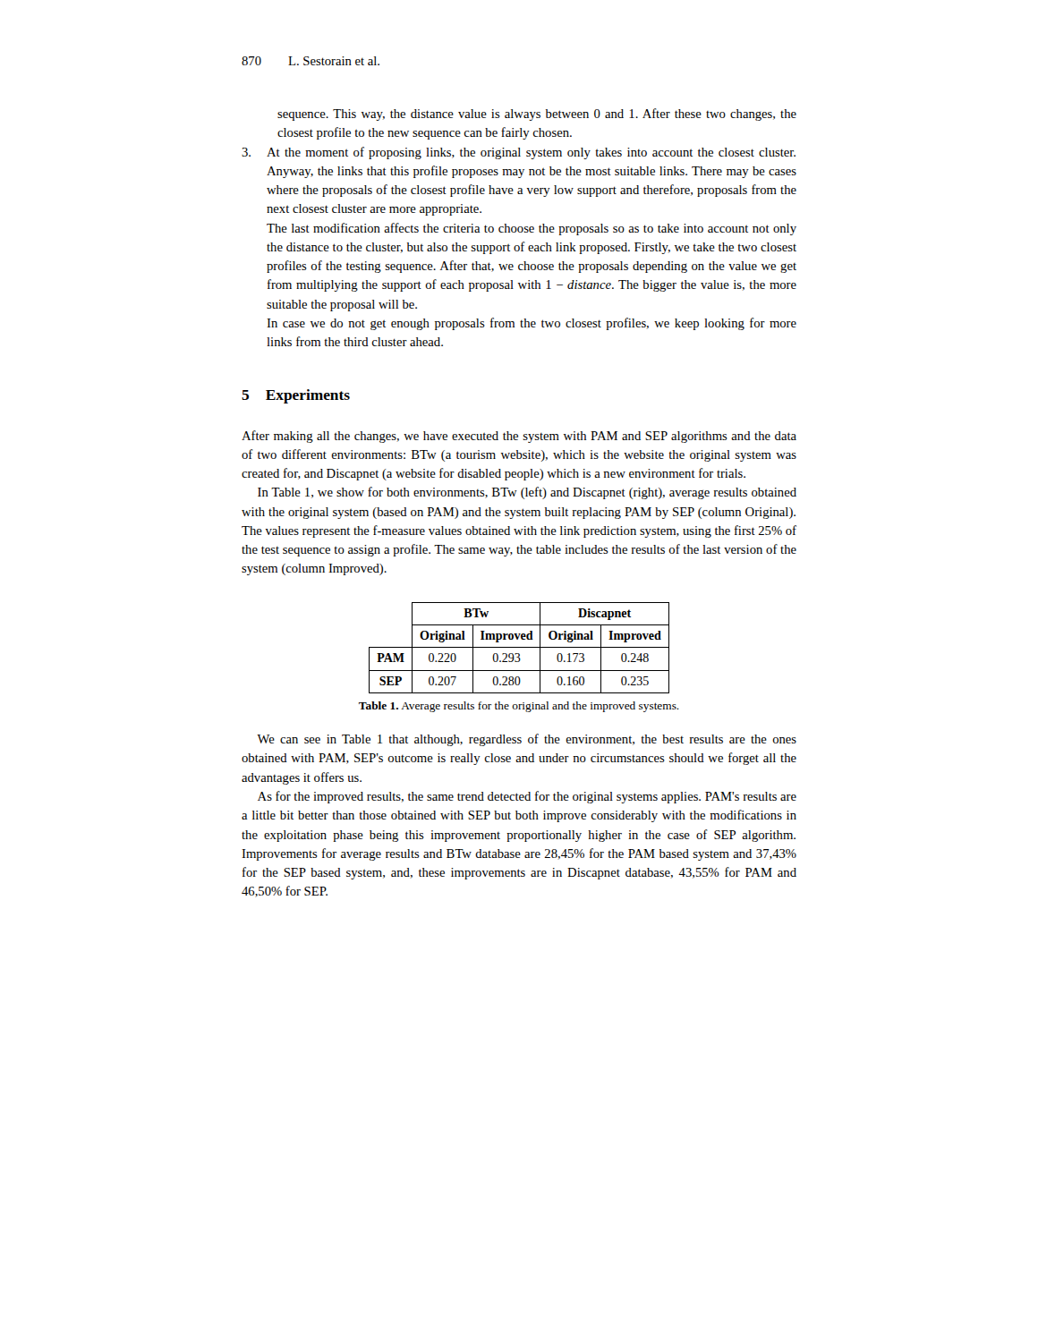870 L. Sestorain et al.
sequence. This way, the distance value is always between 0 and 1. After these two changes, the closest profile to the new sequence can be fairly chosen.
3.
At the moment of proposing links, the original system only takes into account the closest cluster. Anyway, the links that this profile proposes may not be the most suitable links. There may be cases where the proposals of the closest profile have a very low support and therefore, proposals from the next closest cluster are more appropriate.
The last modification affects the criteria to choose the proposals so as to take into account not only the distance to the cluster, but also the support of each link proposed. Firstly, we take the two closest profiles of the testing sequence. After that, we choose the proposals depending on the value we get from multiplying the support of each proposal with 1 − distance. The bigger the value is, the more suitable the proposal will be.
In case we do not get enough proposals from the two closest profiles, we keep looking for more links from the third cluster ahead.
5 Experiments
After making all the changes, we have executed the system with PAM and SEP algorithms and the data of two different environments: BTw (a tourism website), which is the website the original system was created for, and Discapnet (a website for disabled people) which is a new environment for trials.
In Table 1, we show for both environments, BTw (left) and Discapnet (right), average results obtained with the original system (based on PAM) and the system built replacing PAM by SEP (column Original). The values represent the f-measure values obtained with the link prediction system, using the first 25% of the test sequence to assign a profile. The same way, the table includes the results of the last version of the system (column Improved).
| | BTw | Discapnet |
| | Original | Improved | Original | Improved |
| PAM | 0.220 | 0.293 | 0.173 | 0.248 |
| SEP | 0.207 | 0.280 | 0.160 | 0.235 |
Table 1. Average results for the original and the improved systems.
We can see in Table 1 that although, regardless of the environment, the best results are the ones obtained with PAM, SEP's outcome is really close and under no circumstances should we forget all the advantages it offers us.
As for the improved results, the same trend detected for the original systems applies. PAM's results are a little bit better than those obtained with SEP but both improve considerably with the modifications in the exploitation phase being this improvement proportionally higher in the case of SEP algorithm. Improvements for average results and BTw database are 28,45% for the PAM based system and 37,43% for the SEP based system, and, these improvements are in Discapnet database, 43,55% for PAM and 46,50% for SEP.